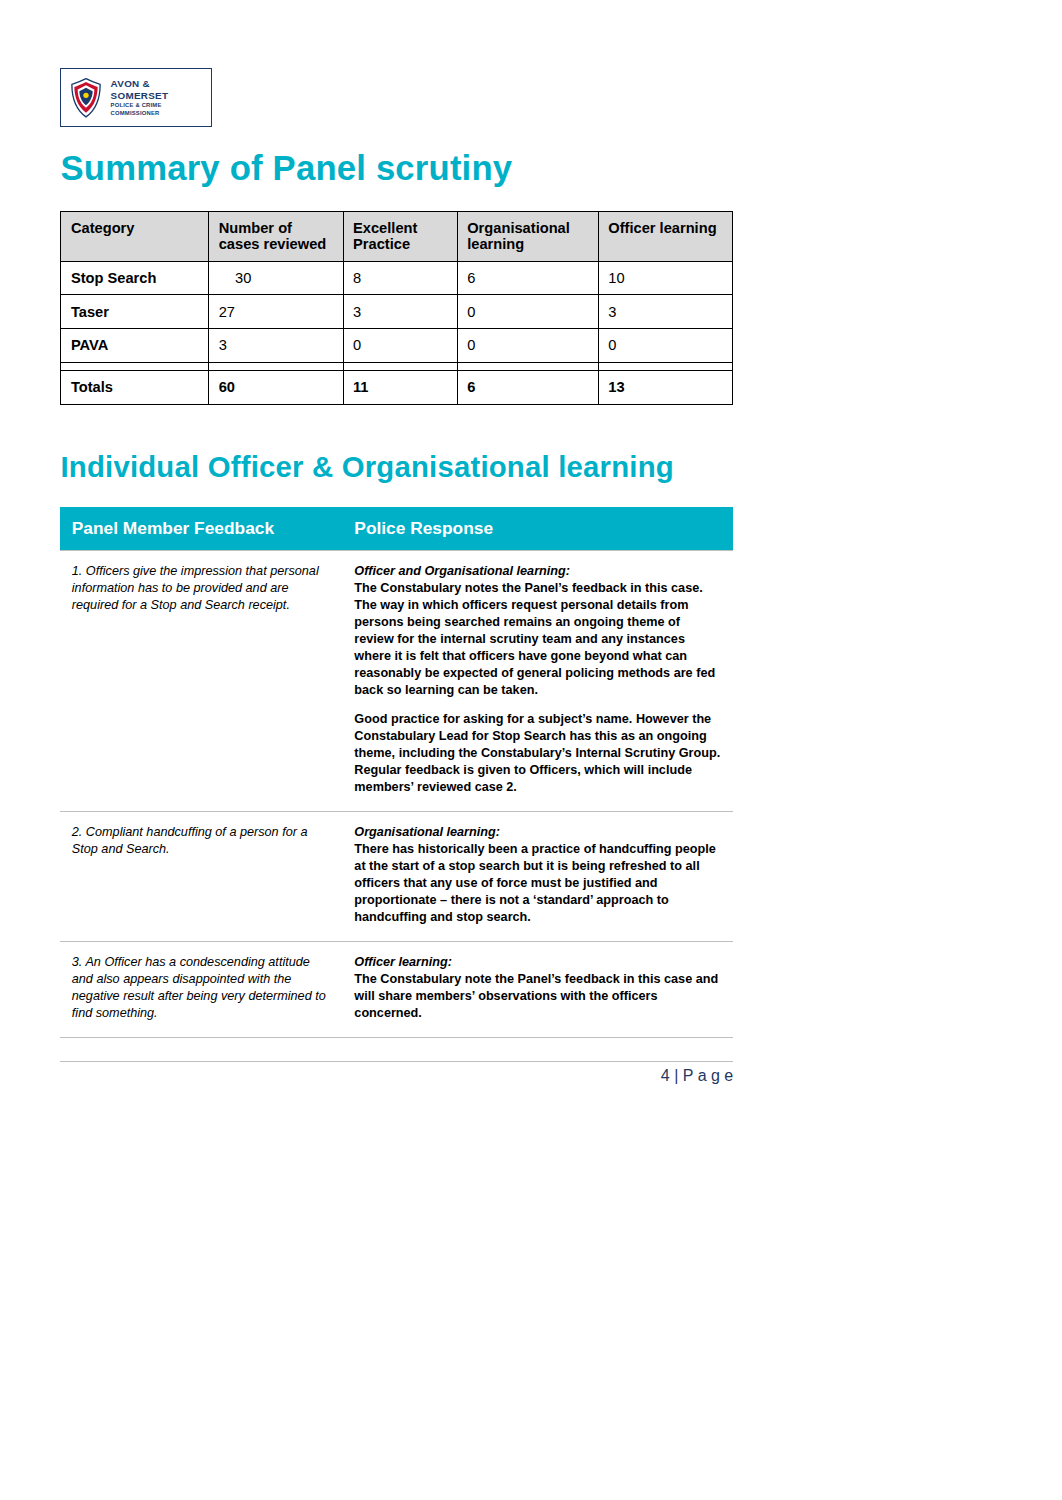AVON & SOMERSET POLICE & CRIME COMMISSIONER
Summary of Panel scrutiny
| Category | Number of cases reviewed | Excellent Practice | Organisational learning | Officer learning |
| --- | --- | --- | --- | --- |
| Stop Search | 30 | 8 | 6 | 10 |
| Taser | 27 | 3 | 0 | 3 |
| PAVA | 3 | 0 | 0 | 0 |
| Totals | 60 | 11 | 6 | 13 |
Individual Officer & Organisational learning
| Panel Member Feedback | Police Response |
| --- | --- |
| 1. Officers give the impression that personal information has to be provided and are required for a Stop and Search receipt. | Officer and Organisational learning: The Constabulary notes the Panel’s feedback in this case. The way in which officers request personal details from persons being searched remains an ongoing theme of review for the internal scrutiny team and any instances where it is felt that officers have gone beyond what can reasonably be expected of general policing methods are fed back so learning can be taken. Good practice for asking for a subject’s name. However the Constabulary Lead for Stop Search has this as an ongoing theme, including the Constabulary’s Internal Scrutiny Group. Regular feedback is given to Officers, which will include members’ reviewed case 2. |
| 2. Compliant handcuffing of a person for a Stop and Search. | Organisational learning: There has historically been a practice of handcuffing people at the start of a stop search but it is being refreshed to all officers that any use of force must be justified and proportionate – there is not a ‘standard’ approach to handcuffing and stop search. |
| 3. An Officer has a condescending attitude and also appears disappointed with the negative result after being very determined to find something. | Officer learning: The Constabulary note the Panel’s feedback in this case and will share members’ observations with the officers concerned. |
4 | P a g e